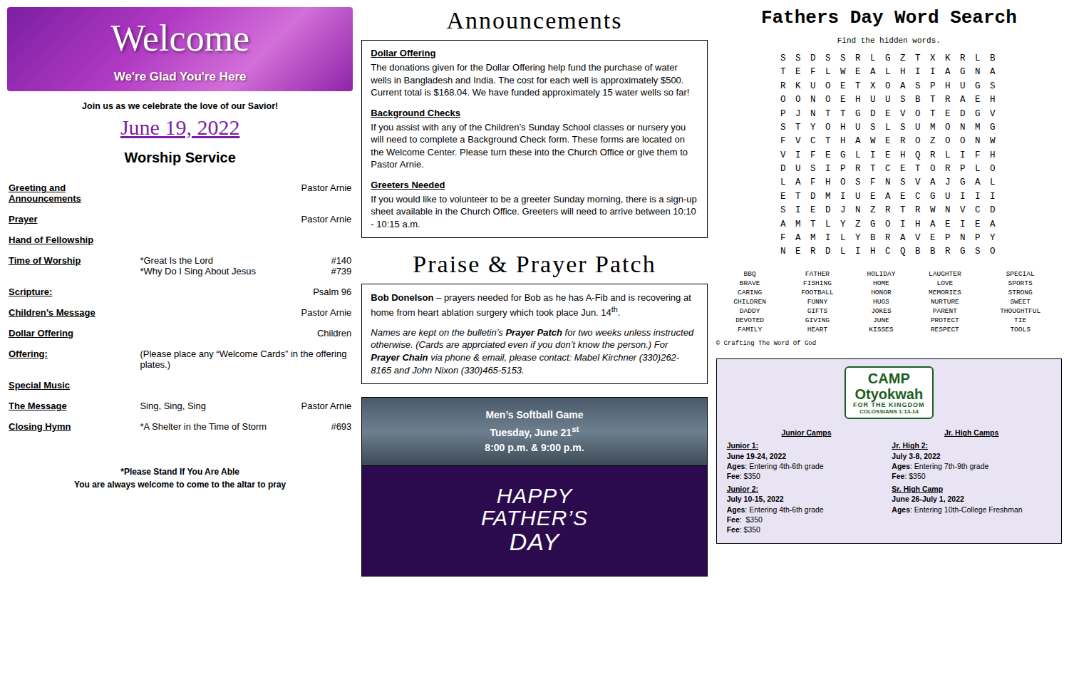Welcome
We're Glad You're Here
Join us as we celebrate the love of our Savior!
June 19, 2022
Worship Service
| Greeting and Announcements | | Pastor Arnie |
| Prayer | | Pastor Arnie |
| Hand of Fellowship | | |
| Time of Worship | *Great Is the Lord *Why Do I Sing About Jesus | #140 #739 |
| Scripture: | | Psalm 96 |
| Children’s Message | | Pastor Arnie |
| Dollar Offering | | Children |
| Offering: | (Please place any “Welcome Cards” in the offering plates.) |
| Special Music | | |
| The Message | Sing, Sing, Sing | Pastor Arnie |
| Closing Hymn | *A Shelter in the Time of Storm | #693 |
*Please Stand If You Are Able
You are always welcome to come to the altar to pray
Announcements
Dollar Offering
The donations given for the Dollar Offering help fund the purchase of water wells in Bangladesh and India. The cost for each well is approximately $500. Current total is $168.04. We have funded approximately 15 water wells so far!
Background Checks
If you assist with any of the Children’s Sunday School classes or nursery you will need to complete a Background Check form. These forms are located on the Welcome Center. Please turn these into the Church Office or give them to Pastor Arnie.
Greeters Needed
If you would like to volunteer to be a greeter Sunday morning, there is a sign-up sheet available in the Church Office. Greeters will need to arrive between 10:10 - 10:15 a.m.
Praise & Prayer Patch
Bob Donelson – prayers needed for Bob as he has A-Fib and is recovering at home from heart ablation surgery which took place Jun. 14th.
Names are kept on the bulletin’s Prayer Patch for two weeks unless instructed otherwise. (Cards are apprciated even if you don’t know the person.) For Prayer Chain via phone & email, please contact: Mabel Kirchner (330)262-8165 and John Nixon (330)465-5153.
Men’s Softball Game
Tuesday, June 21st
8:00 p.m. & 9:00 p.m.
HAPPY
FATHER’S
DAY
Fathers Day Word Search
Find the hidden words.
S S D S S R L G Z T X K R L B
T E F L W E A L H I I A G N A
R K U O E T X O A S P H U G S
O O N O E H U U S B T R A E H
P J N T T G D E V O T E D G V
S T Y O H U S L S U M O N M G
F V C T H A W E R O Z O O N W
V I F E G L I E H Q R L I F H
D U S I P R T C E T O R P L O
L A F H O S F N S V A J G A L
E T D M I U E A E C G U I I I
S I E D J N Z R T R W N V C D
A M T L Y Z G O I H A E I E A
F A M I L Y B R A V E P N P Y
N E R D L I H C Q B B R G S O
| BBQ | FATHER | HOLIDAY | LAUGHTER | SPECIAL |
| BRAVE | FISHING | HOME | LOVE | SPORTS |
| CARING | FOOTBALL | HONOR | MEMORIES | STRONG |
| CHILDREN | FUNNY | HUGS | NURTURE | SWEET |
| DADDY | GIFTS | JOKES | PARENT | THOUGHTFUL |
| DEVOTED | GIVING | JUNE | PROTECT | TIE |
| FAMILY | HEART | KISSES | RESPECT | TOOLS |
© Crafting The Word Of God
CAMP
Otyokwah FOR THE KINGDOM COLOSSIANS 1:13-14
| Junior Camps | Jr. High Camps |
| Junior 1: June 19-24, 2022 Ages : Entering 4th-6th grade Fee : $350 | Jr. High 2: July 3-8, 2022 Ages : Entering 7th-9th grade Fee : $350 |
| Junior 2: July 10-15, 2022 Ages : Entering 4th-6th grade Fee : $350 Fee : $350 | Sr. High Camp June 26-July 1, 2022 Ages : Entering 10th-College Freshman |